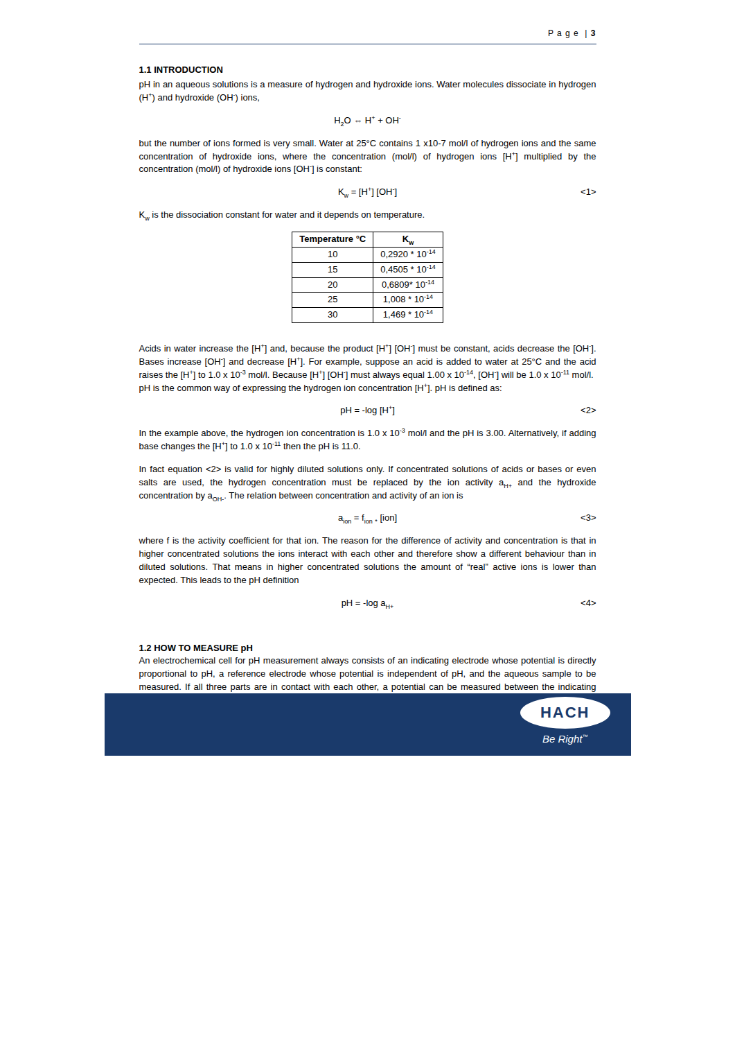P a g e | 3
1.1 INTRODUCTION
pH in an aqueous solutions is a measure of hydrogen and hydroxide ions. Water molecules dissociate in hydrogen (H+) and hydroxide (OH-) ions,
H2O ⇔ H+ + OH-
but the number of ions formed is very small. Water at 25°C contains 1 x10-7 mol/l of hydrogen ions and the same concentration of hydroxide ions, where the concentration (mol/l) of hydrogen ions [H+] multiplied by the concentration (mol/l) of hydroxide ions [OH-] is constant:
Kw = [H+] [OH-]<1>
Kw is the dissociation constant for water and it depends on temperature.
| Temperature °C | K w |
| --- | --- |
| 10 | 0,2920 * 10 -14 |
| 15 | 0,4505 * 10 -14 |
| 20 | 0,6809* 10 -14 |
| 25 | 1,008 * 10 -14 |
| 30 | 1,469 * 10 -14 |
Acids in water increase the [H+] and, because the product [H+] [OH-] must be constant, acids decrease the [OH-]. Bases increase [OH-] and decrease [H+]. For example, suppose an acid is added to water at 25°C and the acid raises the [H+] to 1.0 x 10-3 mol/l. Because [H+] [OH-] must always equal 1.00 x 10-14, [OH-] will be 1.0 x 10-11 mol/l.
pH is the common way of expressing the hydrogen ion concentration [H+]. pH is defined as:
pH = -log [H+]<2>
In the example above, the hydrogen ion concentration is 1.0 x 10-3 mol/l and the pH is 3.00. Alternatively, if adding base changes the [H+] to 1.0 x 10-11 then the pH is 11.0.
In fact equation <2> is valid for highly diluted solutions only. If concentrated solutions of acids or bases or even salts are used, the hydrogen concentration must be replaced by the ion activity aH+ and the hydroxide concentration by aOH-. The relation between concentration and activity of an ion is
aion = fion * [ion]<3>
where f is the activity coefficient for that ion. The reason for the difference of activity and concentration is that in higher concentrated solutions the ions interact with each other and therefore show a different behaviour than in diluted solutions. That means in higher concentrated solutions the amount of “real” active ions is lower than expected. This leads to the pH definition
pH = -log aH+<4>
1.2 HOW TO MEASURE pH
An electrochemical cell for pH measurement always consists of an indicating electrode whose potential is directly proportional to pH, a reference electrode whose potential is independent of pH, and the aqueous sample to be measured. If all three parts are in contact with each other, a potential can be measured between the indicating electrode and the reference electrode, which depends on the pH of the sample and its temperature.
Because of the complexity of a pH measurement, the combination of indicating and reference electrode must be calibrated in advance, to compensate for slight changes over time. See chapter “calibration”.
The relation between measured potential E (mV), pH and temperature (K) is the Nernst equation.
HACH
Be Right™